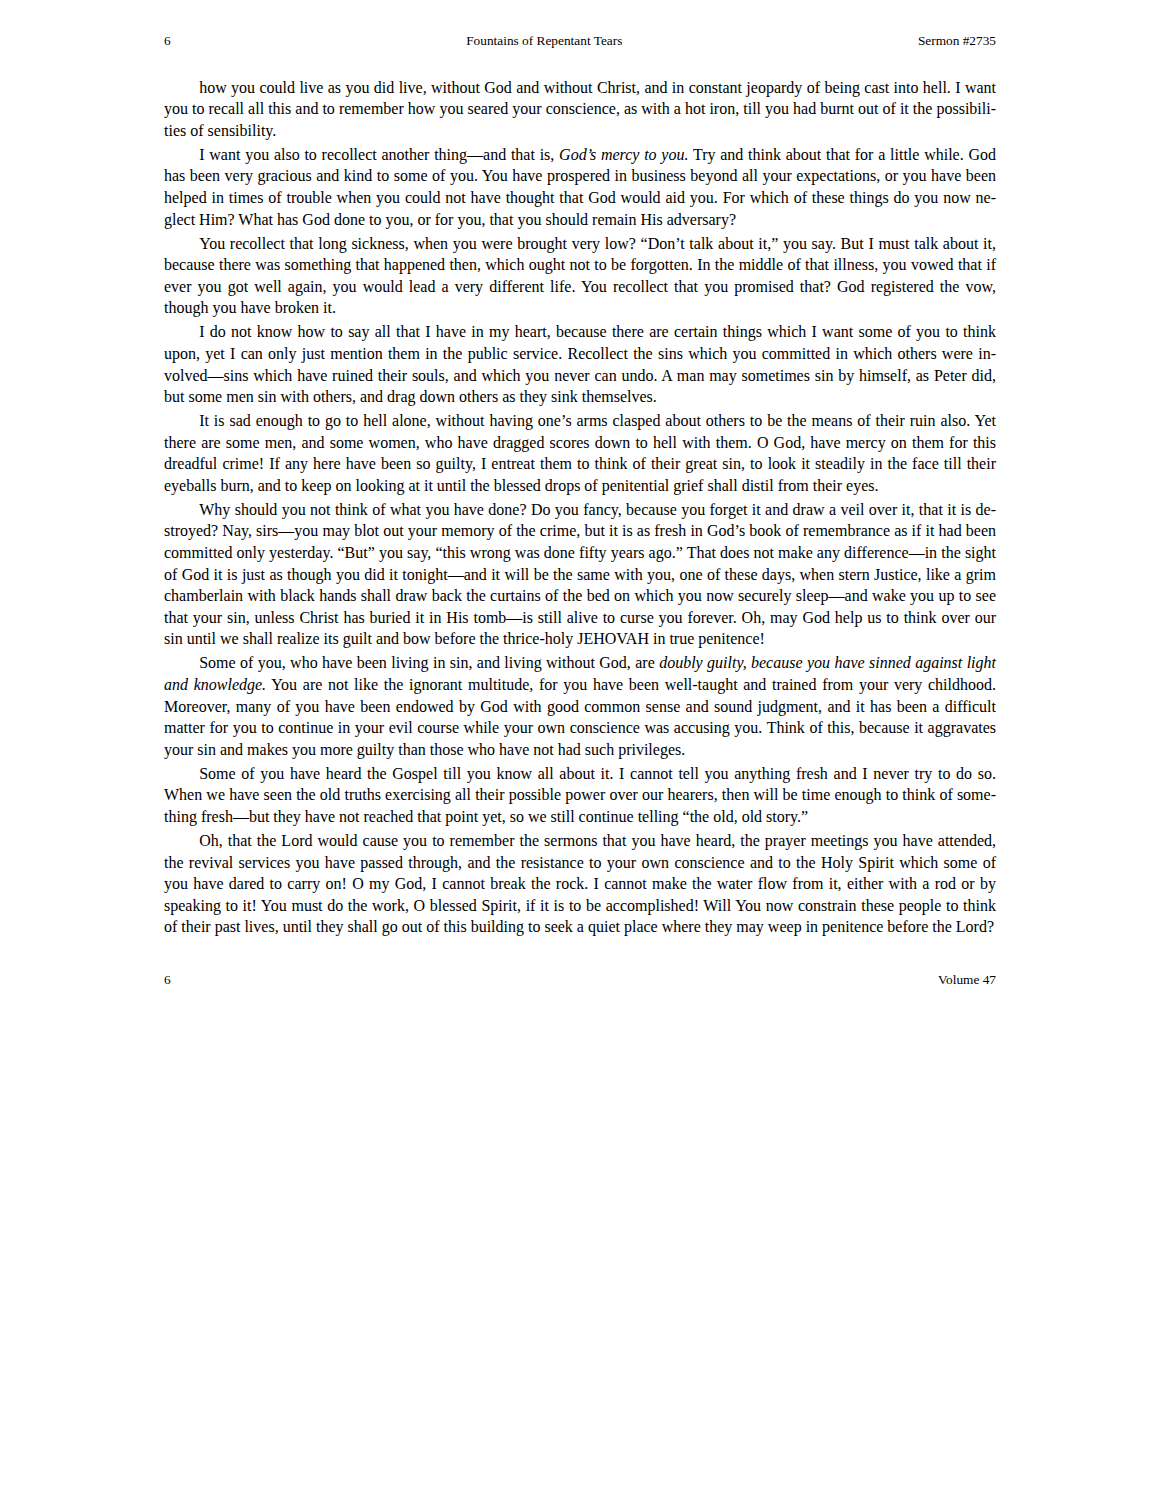6 Fountains of Repentant Tears Sermon #2735
how you could live as you did live, without God and without Christ, and in constant jeopardy of being cast into hell. I want you to recall all this and to remember how you seared your conscience, as with a hot iron, till you had burnt out of it the possibilities of sensibility.
I want you also to recollect another thing—and that is, God’s mercy to you. Try and think about that for a little while. God has been very gracious and kind to some of you. You have prospered in business beyond all your expectations, or you have been helped in times of trouble when you could not have thought that God would aid you. For which of these things do you now neglect Him? What has God done to you, or for you, that you should remain His adversary?
You recollect that long sickness, when you were brought very low? “Don’t talk about it,” you say. But I must talk about it, because there was something that happened then, which ought not to be forgotten. In the middle of that illness, you vowed that if ever you got well again, you would lead a very different life. You recollect that you promised that? God registered the vow, though you have broken it.
I do not know how to say all that I have in my heart, because there are certain things which I want some of you to think upon, yet I can only just mention them in the public service. Recollect the sins which you committed in which others were involved—sins which have ruined their souls, and which you never can undo. A man may sometimes sin by himself, as Peter did, but some men sin with others, and drag down others as they sink themselves.
It is sad enough to go to hell alone, without having one’s arms clasped about others to be the means of their ruin also. Yet there are some men, and some women, who have dragged scores down to hell with them. O God, have mercy on them for this dreadful crime! If any here have been so guilty, I entreat them to think of their great sin, to look it steadily in the face till their eyeballs burn, and to keep on looking at it until the blessed drops of penitential grief shall distil from their eyes.
Why should you not think of what you have done? Do you fancy, because you forget it and draw a veil over it, that it is destroyed? Nay, sirs—you may blot out your memory of the crime, but it is as fresh in God’s book of remembrance as if it had been committed only yesterday. “But” you say, “this wrong was done fifty years ago.” That does not make any difference—in the sight of God it is just as though you did it tonight—and it will be the same with you, one of these days, when stern Justice, like a grim chamberlain with black hands shall draw back the curtains of the bed on which you now securely sleep—and wake you up to see that your sin, unless Christ has buried it in His tomb—is still alive to curse you forever. Oh, may God help us to think over our sin until we shall realize its guilt and bow before the thrice-holy JEHOVAH in true penitence!
Some of you, who have been living in sin, and living without God, are doubly guilty, because you have sinned against light and knowledge. You are not like the ignorant multitude, for you have been well-taught and trained from your very childhood. Moreover, many of you have been endowed by God with good common sense and sound judgment, and it has been a difficult matter for you to continue in your evil course while your own conscience was accusing you. Think of this, because it aggravates your sin and makes you more guilty than those who have not had such privileges.
Some of you have heard the Gospel till you know all about it. I cannot tell you anything fresh and I never try to do so. When we have seen the old truths exercising all their possible power over our hearers, then will be time enough to think of something fresh—but they have not reached that point yet, so we still continue telling “the old, old story.”
Oh, that the Lord would cause you to remember the sermons that you have heard, the prayer meetings you have attended, the revival services you have passed through, and the resistance to your own conscience and to the Holy Spirit which some of you have dared to carry on! O my God, I cannot break the rock. I cannot make the water flow from it, either with a rod or by speaking to it! You must do the work, O blessed Spirit, if it is to be accomplished! Will You now constrain these people to think of their past lives, until they shall go out of this building to seek a quiet place where they may weep in penitence before the Lord?
6 Volume 47